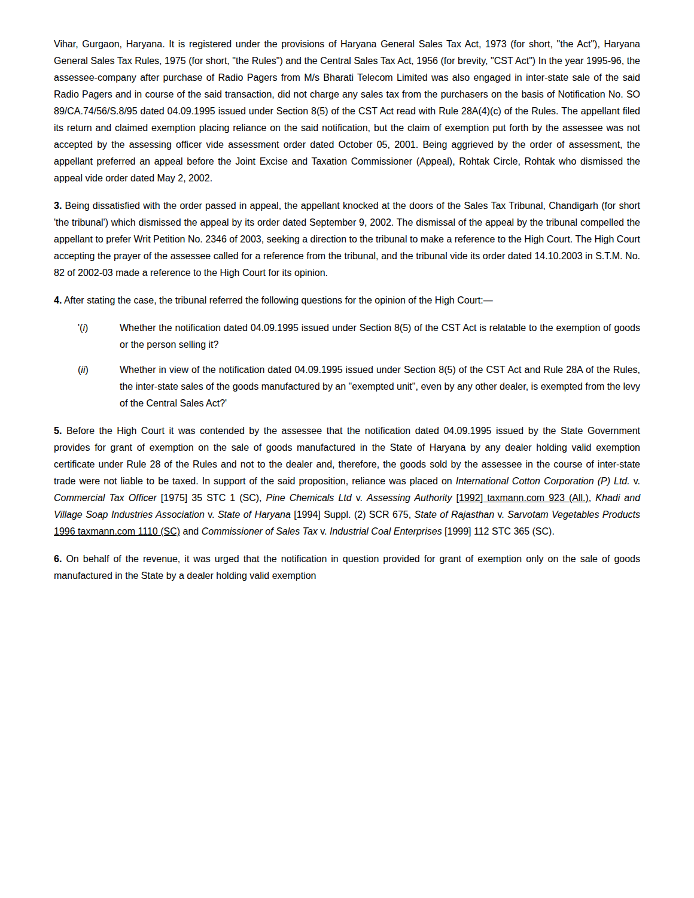Vihar, Gurgaon, Haryana. It is registered under the provisions of Haryana General Sales Tax Act, 1973 (for short, "the Act"), Haryana General Sales Tax Rules, 1975 (for short, "the Rules") and the Central Sales Tax Act, 1956 (for brevity, "CST Act") In the year 1995-96, the assessee-company after purchase of Radio Pagers from M/s Bharati Telecom Limited was also engaged in inter-state sale of the said Radio Pagers and in course of the said transaction, did not charge any sales tax from the purchasers on the basis of Notification No. SO 89/CA.74/56/S.8/95 dated 04.09.1995 issued under Section 8(5) of the CST Act read with Rule 28A(4)(c) of the Rules. The appellant filed its return and claimed exemption placing reliance on the said notification, but the claim of exemption put forth by the assessee was not accepted by the assessing officer vide assessment order dated October 05, 2001. Being aggrieved by the order of assessment, the appellant preferred an appeal before the Joint Excise and Taxation Commissioner (Appeal), Rohtak Circle, Rohtak who dismissed the appeal vide order dated May 2, 2002.
3. Being dissatisfied with the order passed in appeal, the appellant knocked at the doors of the Sales Tax Tribunal, Chandigarh (for short 'the tribunal') which dismissed the appeal by its order dated September 9, 2002. The dismissal of the appeal by the tribunal compelled the appellant to prefer Writ Petition No. 2346 of 2003, seeking a direction to the tribunal to make a reference to the High Court. The High Court accepting the prayer of the assessee called for a reference from the tribunal, and the tribunal vide its order dated 14.10.2003 in S.T.M. No. 82 of 2002-03 made a reference to the High Court for its opinion.
4. After stating the case, the tribunal referred the following questions for the opinion of the High Court:—
'(i) Whether the notification dated 04.09.1995 issued under Section 8(5) of the CST Act is relatable to the exemption of goods or the person selling it?
(ii) Whether in view of the notification dated 04.09.1995 issued under Section 8(5) of the CST Act and Rule 28A of the Rules, the inter-state sales of the goods manufactured by an "exempted unit", even by any other dealer, is exempted from the levy of the Central Sales Act?'
5. Before the High Court it was contended by the assessee that the notification dated 04.09.1995 issued by the State Government provides for grant of exemption on the sale of goods manufactured in the State of Haryana by any dealer holding valid exemption certificate under Rule 28 of the Rules and not to the dealer and, therefore, the goods sold by the assessee in the course of inter-state trade were not liable to be taxed. In support of the said proposition, reliance was placed on International Cotton Corporation (P) Ltd. v. Commercial Tax Officer [1975] 35 STC 1 (SC), Pine Chemicals Ltd v. Assessing Authority [1992] taxmann.com 923 (All.), Khadi and Village Soap Industries Association v. State of Haryana [1994] Suppl. (2) SCR 675, State of Rajasthan v. Sarvotam Vegetables Products 1996 taxmann.com 1110 (SC) and Commissioner of Sales Tax v. Industrial Coal Enterprises [1999] 112 STC 365 (SC).
6. On behalf of the revenue, it was urged that the notification in question provided for grant of exemption only on the sale of goods manufactured in the State by a dealer holding valid exemption